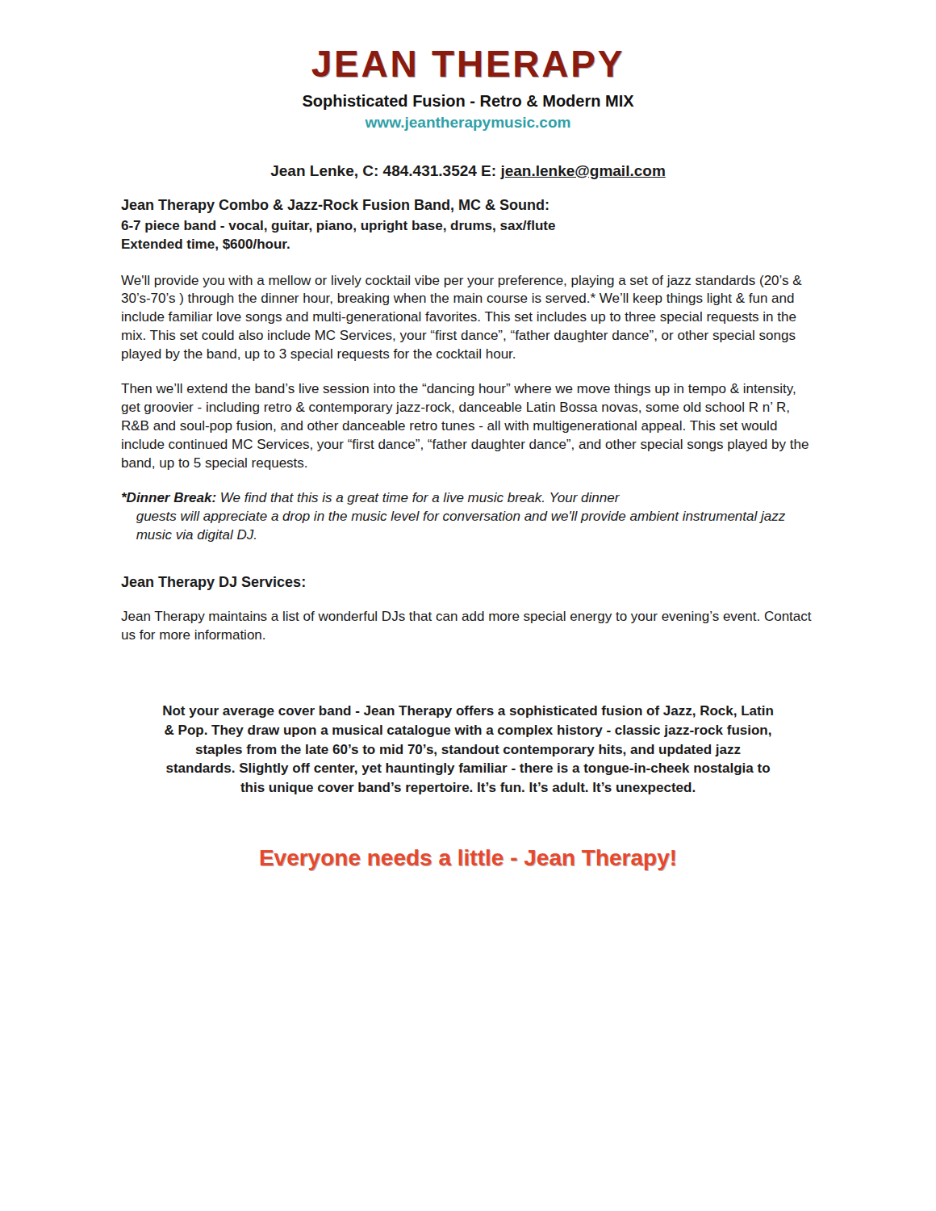JEAN THERAPY
Sophisticated Fusion - Retro & Modern MIX
www.jeantherapymusic.com
Jean Lenke, C: 484.431.3524 E: jean.lenke@gmail.com
Jean Therapy Combo & Jazz-Rock Fusion Band, MC & Sound:
6-7 piece band - vocal, guitar, piano, upright base, drums, sax/flute
Extended time, $600/hour.
We'll provide you with a mellow or lively cocktail vibe per your preference, playing a set of jazz standards (20’s & 30’s-70’s ) through the dinner hour, breaking when the main course is served.* We’ll keep things light & fun and include familiar love songs and multi-generational favorites. This set includes up to three special requests in the mix. This set could also include MC Services, your “first dance”, “father daughter dance”, or other special songs played by the band, up to 3 special requests for the cocktail hour.
Then we’ll extend the band’s live session into the “dancing hour” where we move things up in tempo & intensity, get groovier - including retro & contemporary jazz-rock, danceable Latin Bossa novas, some old school R n’ R, R&B and soul-pop fusion, and other danceable retro tunes - all with multigenerational appeal. This set would include continued MC Services, your “first dance”, “father daughter dance”, and other special songs played by the band, up to 5 special requests.
*Dinner Break: We find that this is a great time for a live music break. Your dinner guests will appreciate a drop in the music level for conversation and we'll provide ambient instrumental jazz music via digital DJ.
Jean Therapy DJ Services:
Jean Therapy maintains a list of wonderful DJs that can add more special energy to your evening’s event. Contact us for more information.
Not your average cover band - Jean Therapy offers a sophisticated fusion of Jazz, Rock, Latin & Pop. They draw upon a musical catalogue with a complex history - classic jazz-rock fusion, staples from the late 60’s to mid 70’s, standout contemporary hits, and updated jazz standards. Slightly off center, yet hauntingly familiar - there is a tongue-in-cheek nostalgia to this unique cover band’s repertoire. It’s fun. It’s adult. It’s unexpected.
Everyone needs a little - Jean Therapy!